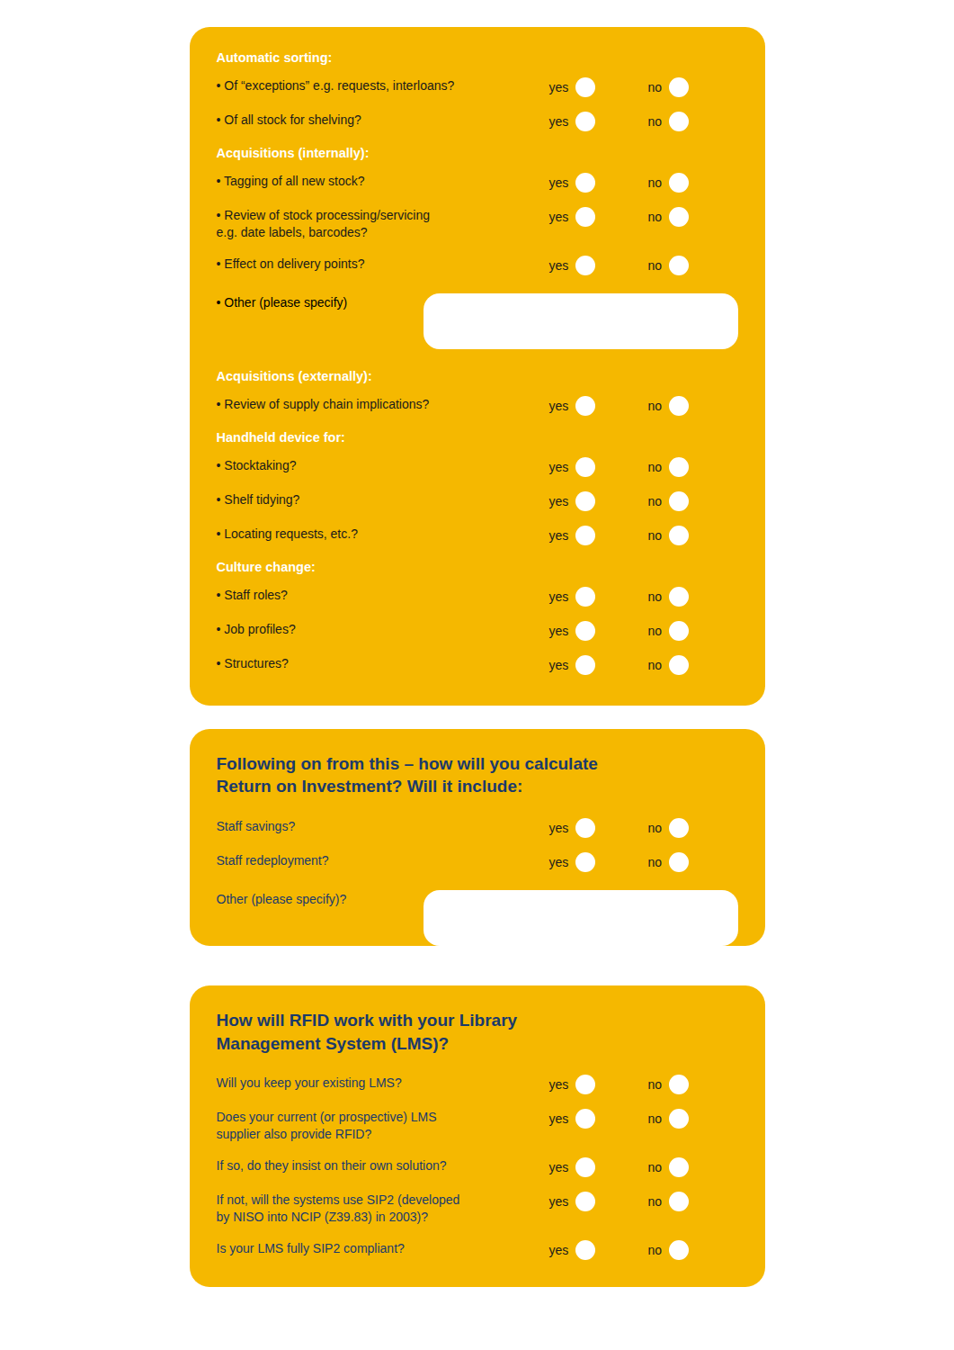Automatic sorting:
• Of “exceptions” e.g. requests, interloans?
yes
no
• Of all stock for shelving?
yes
no
Acquisitions (internally):
• Tagging of all new stock?
yes
no
• Review of stock processing/servicing
e.g. date labels, barcodes?
yes
no
• Effect on delivery points?
yes
no
• Other (please specify)
Acquisitions (externally):
• Review of supply chain implications?
yes
no
Handheld device for:
• Stocktaking?
yes
no
• Shelf tidying?
yes
no
• Locating requests, etc.?
yes
no
Culture change:
• Staff roles?
yes
no
• Job profiles?
yes
no
• Structures?
yes
no
Following on from this – how will you calculate
Return on Investment? Will it include:
Staff savings?
yes
no
Staff redeployment?
yes
no
Other (please specify)?
How will RFID work with your Library
Management System (LMS)?
Will you keep your existing LMS?
yes
no
Does your current (or prospective) LMS
supplier also provide RFID?
yes
no
If so, do they insist on their own solution?
yes
no
If not, will the systems use SIP2 (developed
by NISO into NCIP (Z39.83) in 2003)?
yes
no
Is your LMS fully SIP2 compliant?
yes
no